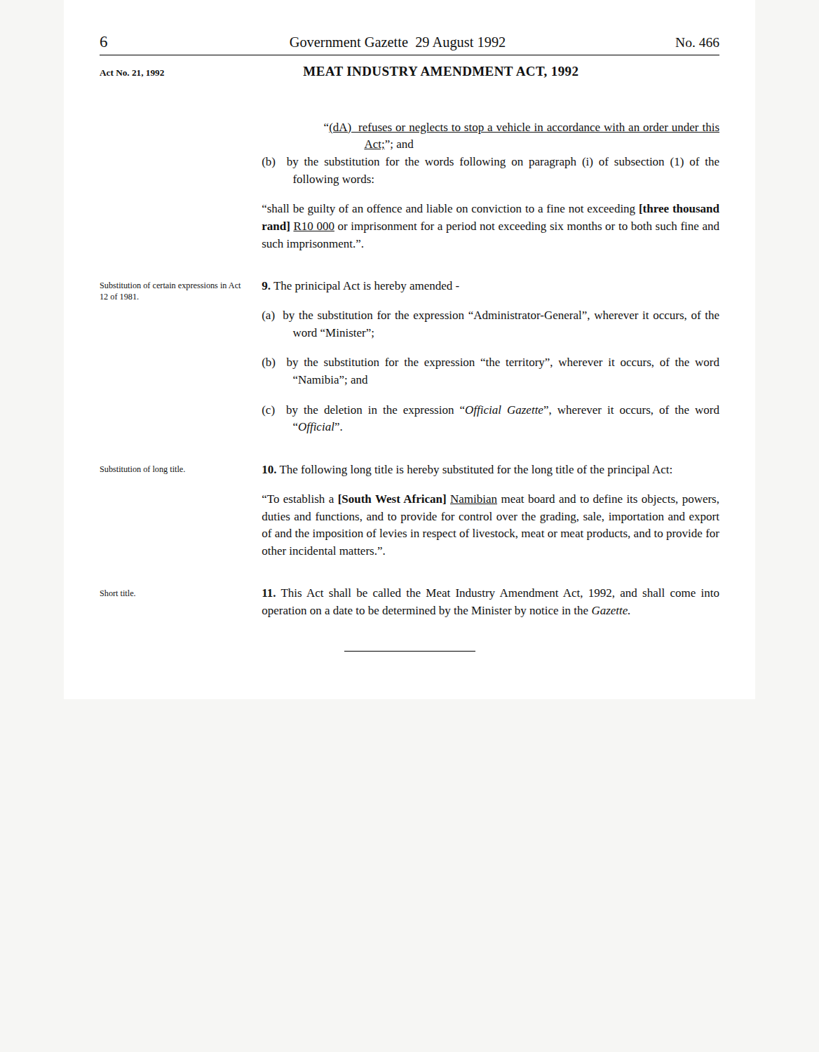6
Government Gazette 29 August 1992
No. 466
Act No. 21, 1992
MEAT INDUSTRY AMENDMENT ACT, 1992
“(dA) refuses or neglects to stop a vehicle in accordance with an order under this Act;”; and
(b) by the substitution for the words following on paragraph (i) of subsection (1) of the following words:
“shall be guilty of an offence and liable on conviction to a fine not exceeding [three thousand rand] R10 000 or imprisonment for a period not exceeding six months or to both such fine and such imprisonment.”.
Substitution of certain expressions in Act 12 of 1981.
9. The prinicipal Act is hereby amended -
(a) by the substitution for the expression “Administrator-General”, wherever it occurs, of the word “Minister”;
(b) by the substitution for the expression “the territory”, wherever it occurs, of the word “Namibia”; and
(c) by the deletion in the expression “Official Gazette”, wherever it occurs, of the word “Official”.
Substitution of long title.
10. The following long title is hereby substituted for the long title of the principal Act:
“To establish a [South West African] Namibian meat board and to define its objects, powers, duties and functions, and to provide for control over the grading, sale, importation and export of and the imposition of levies in respect of livestock, meat or meat products, and to provide for other incidental matters.”.
Short title.
11. This Act shall be called the Meat Industry Amendment Act, 1992, and shall come into operation on a date to be determined by the Minister by notice in the Gazette.